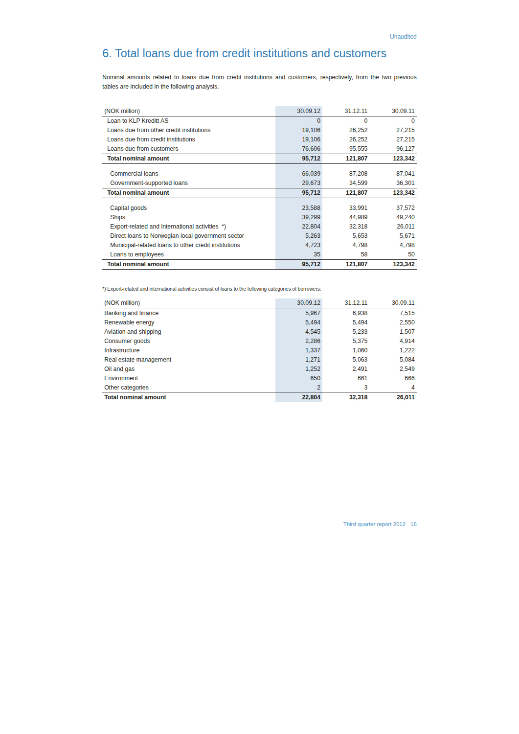Unaudited
6. Total loans due from credit institutions and customers
Nominal amounts related to loans due from credit institutions and customers, respectively, from the two previous tables are included in the following analysis.
| (NOK million) | 30.09.12 | 31.12.11 | 30.09.11 |
| --- | --- | --- | --- |
| Loan to KLP Kreditt AS | 0 | 0 | 0 |
| Loans due from other credit institutions | 19,106 | 26,252 | 27,215 |
| Loans due from credit institutions | 19,106 | 26,252 | 27,215 |
| Loans due from customers | 76,606 | 95,555 | 96,127 |
| Total nominal amount | 95,712 | 121,807 | 123,342 |
| Commercial loans | 66,039 | 87,208 | 87,041 |
| Government-supported loans | 29,673 | 34,599 | 36,301 |
| Total nominal amount | 95,712 | 121,807 | 123,342 |
| Capital goods | 23,588 | 33,991 | 37,572 |
| Ships | 39,299 | 44,989 | 49,240 |
| Export-related and international activities *) | 22,804 | 32,318 | 26,011 |
| Direct loans to Norwegian local government sector | 5,263 | 5,653 | 5,671 |
| Municipal-related loans to other credit institutions | 4,723 | 4,798 | 4,798 |
| Loans to employees | 35 | 58 | 50 |
| Total nominal amount | 95,712 | 121,807 | 123,342 |
*) Export-related and international activities consist of loans to the following categories of borrowers:
| (NOK million) | 30.09.12 | 31.12.11 | 30.09.11 |
| --- | --- | --- | --- |
| Banking and finance | 5,967 | 6,938 | 7,515 |
| Renewable energy | 5,494 | 5,494 | 2,550 |
| Aviation and shipping | 4,545 | 5,233 | 1,507 |
| Consumer goods | 2,286 | 5,375 | 4,914 |
| Infrastructure | 1,337 | 1,060 | 1,222 |
| Real estate management | 1,271 | 5,063 | 5,084 |
| Oil and gas | 1,252 | 2,491 | 2,549 |
| Environment | 650 | 661 | 666 |
| Other categories | 2 | 3 | 4 |
| Total nominal amount | 22,804 | 32,318 | 26,011 |
Third quarter report 201216